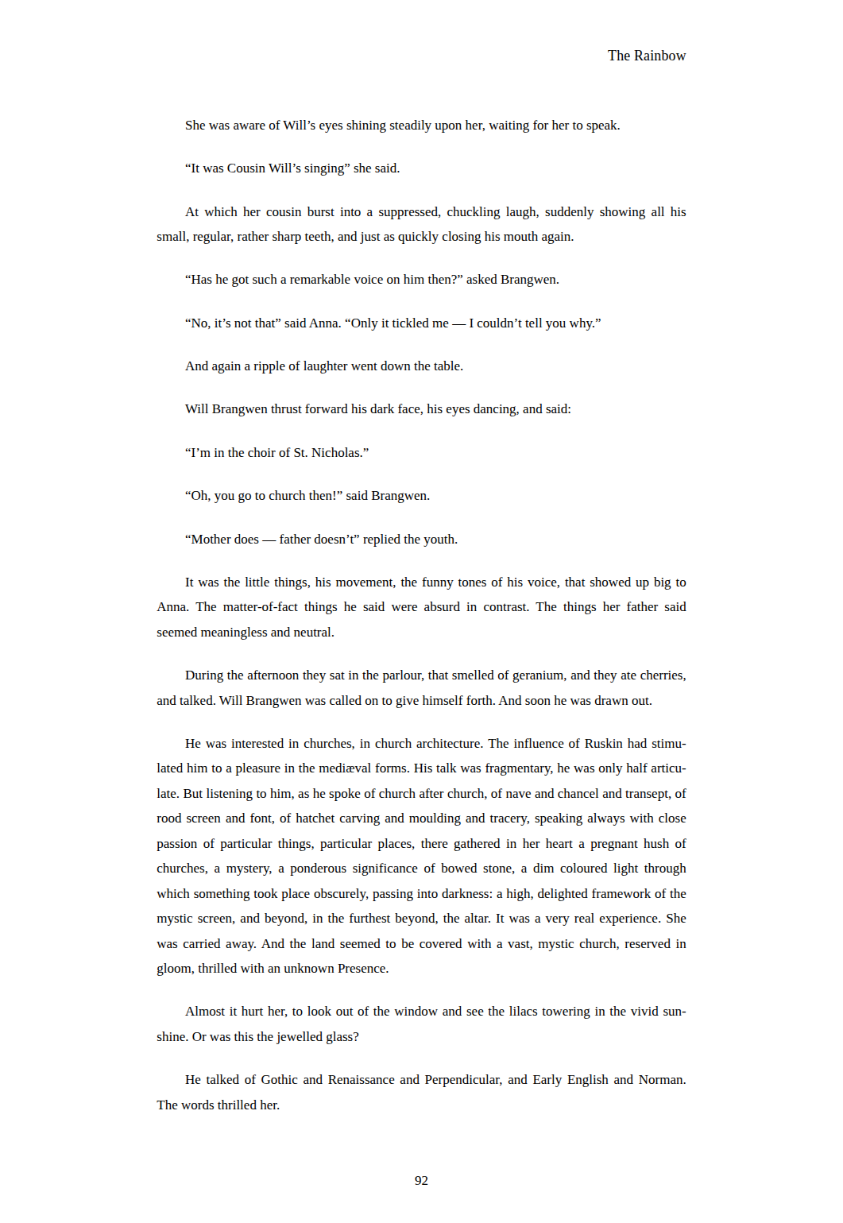The Rainbow
She was aware of Will’s eyes shining steadily upon her, waiting for her to speak.
“It was Cousin Will’s singing” she said.
At which her cousin burst into a suppressed, chuckling laugh, suddenly showing all his small, regular, rather sharp teeth, and just as quickly closing his mouth again.
“Has he got such a remarkable voice on him then?” asked Brangwen.
“No, it’s not that” said Anna. “Only it tickled me — I couldn’t tell you why.”
And again a ripple of laughter went down the table.
Will Brangwen thrust forward his dark face, his eyes dancing, and said:
“I’m in the choir of St. Nicholas.”
“Oh, you go to church then!” said Brangwen.
“Mother does — father doesn’t” replied the youth.
It was the little things, his movement, the funny tones of his voice, that showed up big to Anna. The matter-of-fact things he said were absurd in contrast. The things her father said seemed meaningless and neutral.
During the afternoon they sat in the parlour, that smelled of geranium, and they ate cherries, and talked. Will Brangwen was called on to give himself forth. And soon he was drawn out.
He was interested in churches, in church architecture. The influence of Ruskin had stimulated him to a pleasure in the mediæval forms. His talk was fragmentary, he was only half articulate. But listening to him, as he spoke of church after church, of nave and chancel and transept, of rood screen and font, of hatchet carving and moulding and tracery, speaking always with close passion of particular things, particular places, there gathered in her heart a pregnant hush of churches, a mystery, a ponderous significance of bowed stone, a dim coloured light through which something took place obscurely, passing into darkness: a high, delighted framework of the mystic screen, and beyond, in the furthest beyond, the altar. It was a very real experience. She was carried away. And the land seemed to be covered with a vast, mystic church, reserved in gloom, thrilled with an unknown Presence.
Almost it hurt her, to look out of the window and see the lilacs towering in the vivid sunshine. Or was this the jewelled glass?
He talked of Gothic and Renaissance and Perpendicular, and Early English and Norman. The words thrilled her.
92